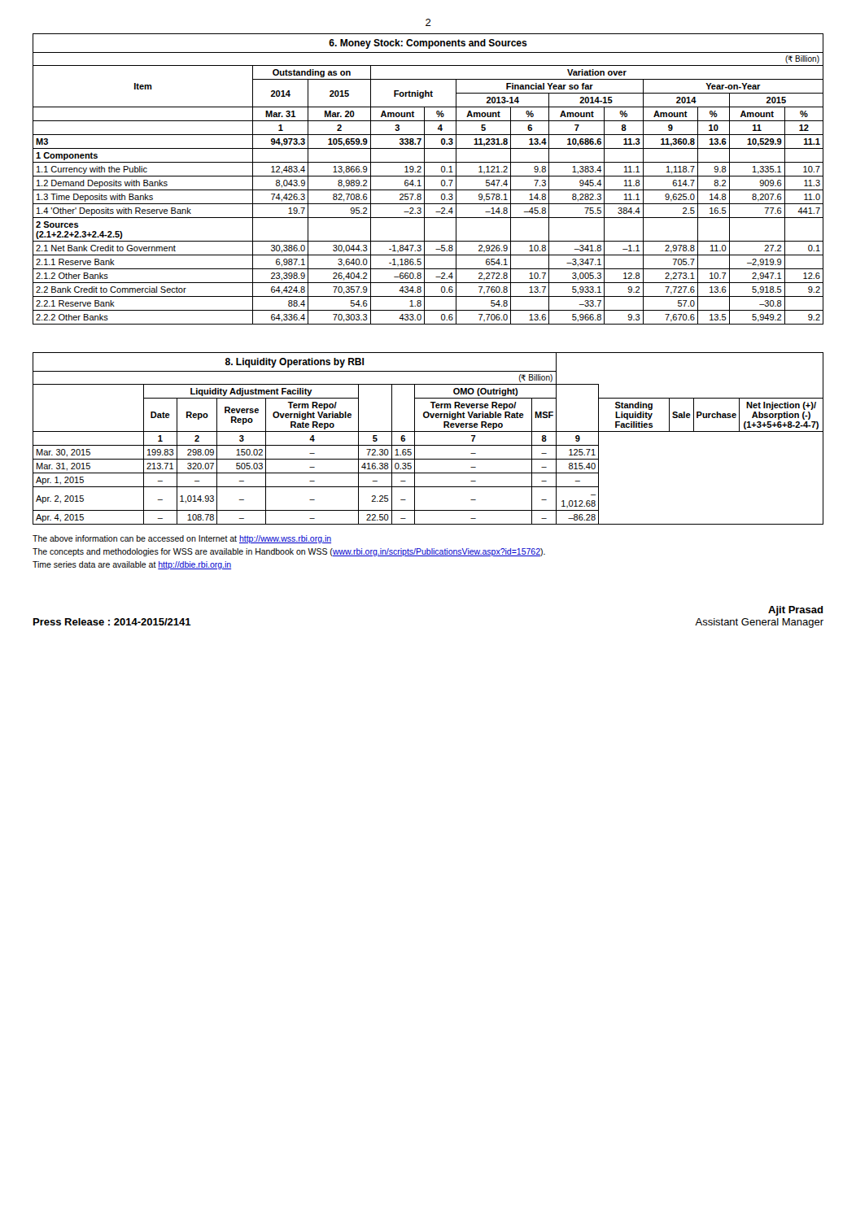2
| 6. Money Stock: Components and Sources |
| (₹ Billion) |
| Item | Outstanding as on | Variation over |
| 2014 | 2015 | Fortnight | Financial Year so far | Year-on-Year |
| 2013-14 | 2014-15 | 2014 | 2015 |
| | Mar. 31 | Mar. 20 | Amount | % | Amount | % | Amount | % | Amount | % | Amount | % |
| | 1 | 2 | 3 | 4 | 5 | 6 | 7 | 8 | 9 | 10 | 11 | 12 |
| M3 | 94,973.3 | 105,659.9 | 338.7 | 0.3 | 11,231.8 | 13.4 | 10,686.6 | 11.3 | 11,360.8 | 13.6 | 10,529.9 | 11.1 |
| 1 Components | | | | | | | | | | | | |
| 1.1 Currency with the Public | 12,483.4 | 13,866.9 | 19.2 | 0.1 | 1,121.2 | 9.8 | 1,383.4 | 11.1 | 1,118.7 | 9.8 | 1,335.1 | 10.7 |
| 1.2 Demand Deposits with Banks | 8,043.9 | 8,989.2 | 64.1 | 0.7 | 547.4 | 7.3 | 945.4 | 11.8 | 614.7 | 8.2 | 909.6 | 11.3 |
| 1.3 Time Deposits with Banks | 74,426.3 | 82,708.6 | 257.8 | 0.3 | 9,578.1 | 14.8 | 8,282.3 | 11.1 | 9,625.0 | 14.8 | 8,207.6 | 11.0 |
| 1.4 'Other' Deposits with Reserve Bank | 19.7 | 95.2 | –2.3 | –2.4 | –14.8 | –45.8 | 75.5 | 384.4 | 2.5 | 16.5 | 77.6 | 441.7 |
| 2 Sources (2.1+2.2+2.3+2.4-2.5) | | | | | | | | | | | | |
| 2.1 Net Bank Credit to Government | 30,386.0 | 30,044.3 | -1,847.3 | –5.8 | 2,926.9 | 10.8 | –341.8 | –1.1 | 2,978.8 | 11.0 | 27.2 | 0.1 |
| 2.1.1 Reserve Bank | 6,987.1 | 3,640.0 | -1,186.5 | | 654.1 | | –3,347.1 | | 705.7 | | –2,919.9 | |
| 2.1.2 Other Banks | 23,398.9 | 26,404.2 | –660.8 | –2.4 | 2,272.8 | 10.7 | 3,005.3 | 12.8 | 2,273.1 | 10.7 | 2,947.1 | 12.6 |
| 2.2 Bank Credit to Commercial Sector | 64,424.8 | 70,357.9 | 434.8 | 0.6 | 7,760.8 | 13.7 | 5,933.1 | 9.2 | 7,727.6 | 13.6 | 5,918.5 | 9.2 |
| 2.2.1 Reserve Bank | 88.4 | 54.6 | 1.8 | | 54.8 | | –33.7 | | 57.0 | | –30.8 | |
| 2.2.2 Other Banks | 64,336.4 | 70,303.3 | 433.0 | 0.6 | 7,706.0 | 13.6 | 5,966.8 | 9.3 | 7,670.6 | 13.5 | 5,949.2 | 9.2 |
| 8. Liquidity Operations by RBI |
| (₹ Billion) |
| | Liquidity Adjustment Facility | | | OMO (Outright) | |
| Date | Repo | Reverse Repo | Term Repo/ Overnight Variable Rate Repo | Term Reverse Repo/ Overnight Variable Rate Reverse Repo | MSF | Standing Liquidity Facilities | Sale | Purchase | Net Injection (+)/ Absorption (-) (1+3+5+6+8-2-4-7) |
| | 1 | 2 | 3 | 4 | 5 | 6 | 7 | 8 | 9 |
| Mar. 30, 2015 | 199.83 | 298.09 | 150.02 | – | 72.30 | 1.65 | – | – | 125.71 |
| Mar. 31, 2015 | 213.71 | 320.07 | 505.03 | – | 416.38 | 0.35 | – | – | 815.40 |
| Apr. 1, 2015 | – | – | – | – | – | – | – | – | – |
| Apr. 2, 2015 | – | 1,014.93 | – | – | 2.25 | – | – | – | –1,012.68 |
| Apr. 4, 2015 | – | 108.78 | – | – | 22.50 | – | – | – | –86.28 |
The above information can be accessed on Internet at http://www.wss.rbi.org.in
The concepts and methodologies for WSS are available in Handbook on WSS (www.rbi.org.in/scripts/PublicationsView.aspx?id=15762).
Time series data are available at http://dbie.rbi.org.in
| | Ajit Prasad |
| Press Release : 2014-2015/2141 | Assistant General Manager |